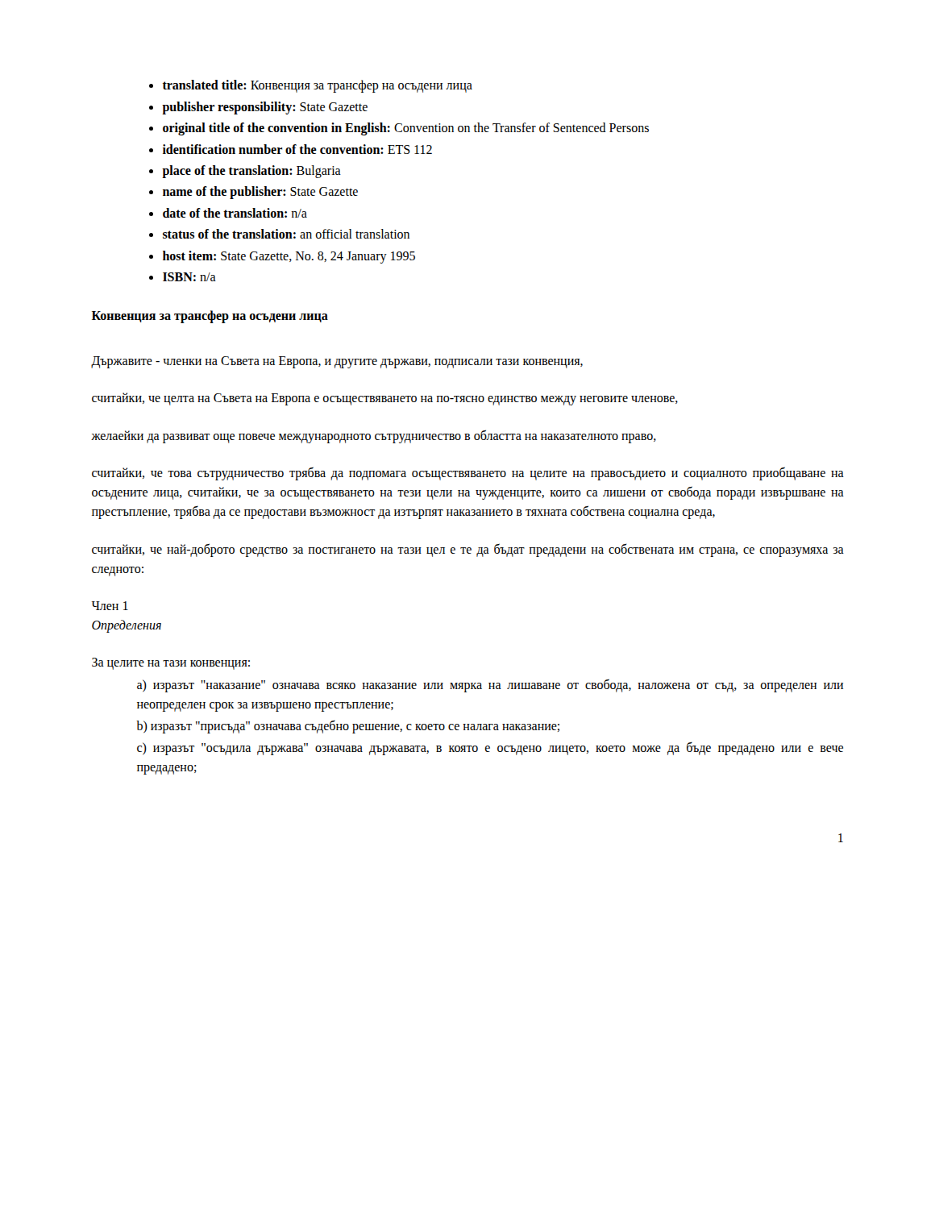translated title: Конвенция за трансфер на осъдени лица
publisher responsibility: State Gazette
original title of the convention in English: Convention on the Transfer of Sentenced Persons
identification number of the convention: ETS 112
place of the translation: Bulgaria
name of the publisher: State Gazette
date of the translation: n/a
status of the translation: an official translation
host item: State Gazette, No. 8, 24 January 1995
ISBN: n/a
Конвенция за трансфер на осъдени лица
Държавите - членки на Съвета на Европа, и другите държави, подписали тази конвенция,
считайки, че целта на Съвета на Европа е осъществяването на по-тясно единство между неговите членове,
желаейки да развиват още повече международното сътрудничество в областта на наказателното право,
считайки, че това сътрудничество трябва да подпомага осъществяването на целите на правосъдието и социалното приобщаване на осъдените лица, считайки, че за осъществяването на тези цели на чужденците, които са лишени от свобода поради извършване на престъпление, трябва да се предостави възможност да изтърпят наказанието в тяхната собствена социална среда,
считайки, че най-доброто средство за постигането на тази цел е те да бъдат предадени на собствената им страна, се споразумяха за следното:
Член 1
Определения
За целите на тази конвенция:
a) изразът "наказание" означава всяко наказание или мярка на лишаване от свобода, наложена от съд, за определен или неопределен срок за извършено престъпление;
b) изразът "присъда" означава съдебно решение, с което се налага наказание;
c) изразът "осъдила държава" означава държавата, в която е осъдено лицето, което може да бъде предадено или е вече предадено;
1